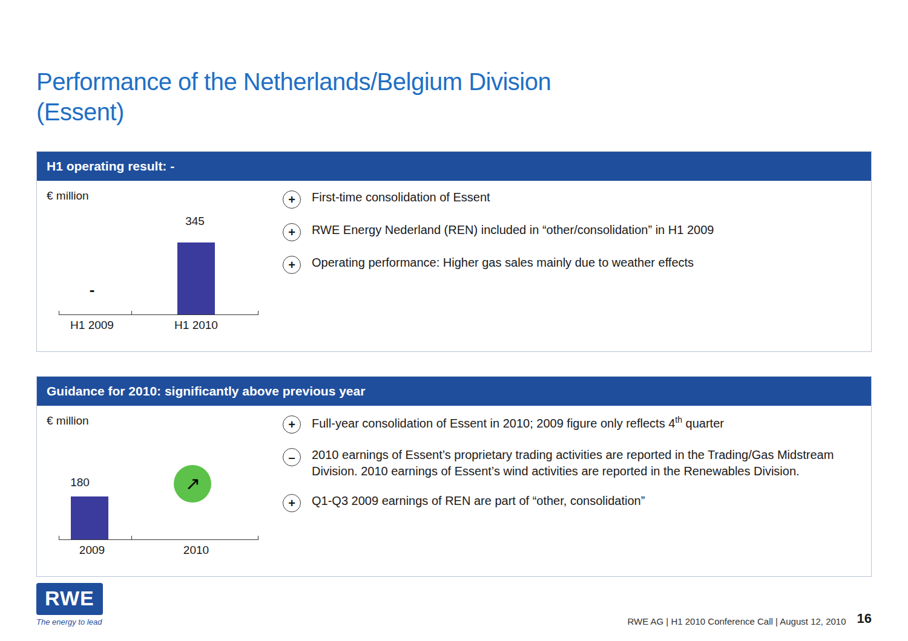Performance of the Netherlands/Belgium Division
(Essent)
H1 operating result: -
€ million
345
-
H1 2009
H1 2010
+First-time consolidation of Essent
+RWE Energy Nederland (REN) included in “other/consolidation” in H1 2009
+Operating performance: Higher gas sales mainly due to weather effects
Guidance for 2010: significantly above previous year
€ million
180
↗
2009
2010
+Full-year consolidation of Essent in 2010; 2009 figure only reflects 4th quarter
–2010 earnings of Essent’s proprietary trading activities are reported in the Trading/Gas Midstream Division. 2010 earnings of Essent’s wind activities are reported in the Renewables Division.
+Q1-Q3 2009 earnings of REN are part of “other, consolidation”
RWE
The energy to lead
RWE AG | H1 2010 Conference Call | August 12, 2010 16